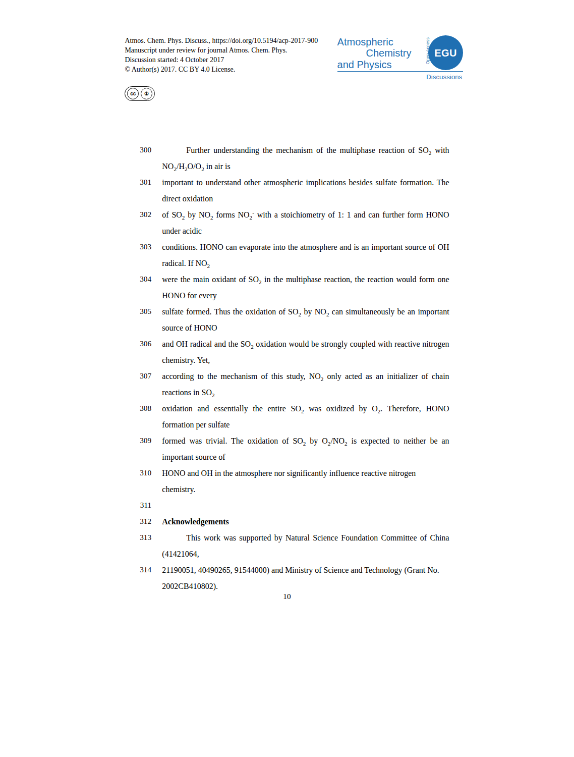Atmos. Chem. Phys. Discuss., https://doi.org/10.5194/acp-2017-900
Manuscript under review for journal Atmos. Chem. Phys.
Discussion started: 4 October 2017
© Author(s) 2017. CC BY 4.0 License.
Open Access
EGU
Atmospheric Chemistry and Physics
Discussions
cc
①
300
Further understanding the mechanism of the multiphase reaction of SO2 with NO2/H2O/O2 in air is
301
important to understand other atmospheric implications besides sulfate formation. The direct oxidation
302
of SO2 by NO2 forms NO2- with a stoichiometry of 1: 1 and can further form HONO under acidic
303
conditions. HONO can evaporate into the atmosphere and is an important source of OH radical. If NO2
304
were the main oxidant of SO2 in the multiphase reaction, the reaction would form one HONO for every
305
sulfate formed. Thus the oxidation of SO2 by NO2 can simultaneously be an important source of HONO
306
and OH radical and the SO2 oxidation would be strongly coupled with reactive nitrogen chemistry. Yet,
307
according to the mechanism of this study, NO2 only acted as an initializer of chain reactions in SO2
308
oxidation and essentially the entire SO2 was oxidized by O2. Therefore, HONO formation per sulfate
309
formed was trivial. The oxidation of SO2 by O2/NO2 is expected to neither be an important source of
310
HONO and OH in the atmosphere nor significantly influence reactive nitrogen chemistry.
311
312
Acknowledgements
313
This work was supported by Natural Science Foundation Committee of China (41421064,
314
21190051, 40490265, 91544000) and Ministry of Science and Technology (Grant No. 2002CB410802).
10